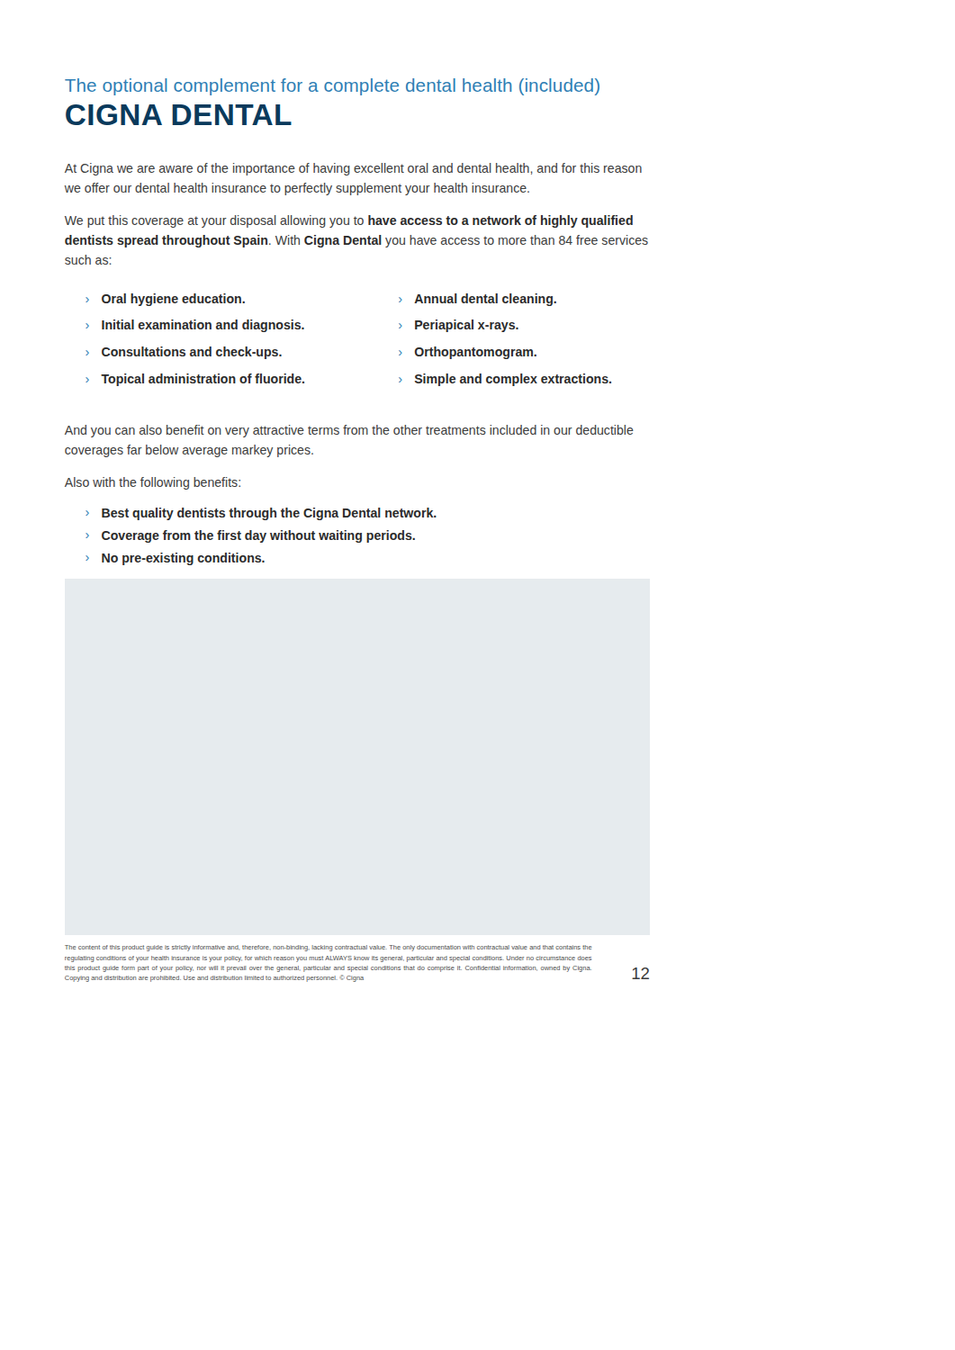The optional complement for a complete dental health (included)
Cigna Dental
At Cigna we are aware of the importance of having excellent oral and dental health, and for this reason we offer our dental health insurance to perfectly supplement your health insurance.
We put this coverage at your disposal allowing you to have access to a network of highly qualified dentists spread throughout Spain. With Cigna Dental you have access to more than 84 free services such as:
Oral hygiene education.
Initial examination and diagnosis.
Consultations and check-ups.
Topical administration of fluoride.
Annual dental cleaning.
Periapical x-rays.
Orthopantomogram.
Simple and complex extractions.
And you can also benefit on very attractive terms from the other treatments included in our deductible coverages far below average markey prices.
Also with the following benefits:
Best quality dentists through the Cigna Dental network.
Coverage from the first day without waiting periods.
No pre-existing conditions.
The content of this product guide is strictly informative and, therefore, non-binding, lacking contractual value. The only documentation with contractual value and that contains the regulating conditions of your health insurance is your policy, for which reason you must ALWAYS know its general, particular and special conditions. Under no circumstance does this product guide form part of your policy, nor will it prevail over the general, particular and special conditions that do comprise it. Confidential information, owned by Cigna. Copying and distribution are prohibited. Use and distribution limited to authorized personnel. © Cigna
12